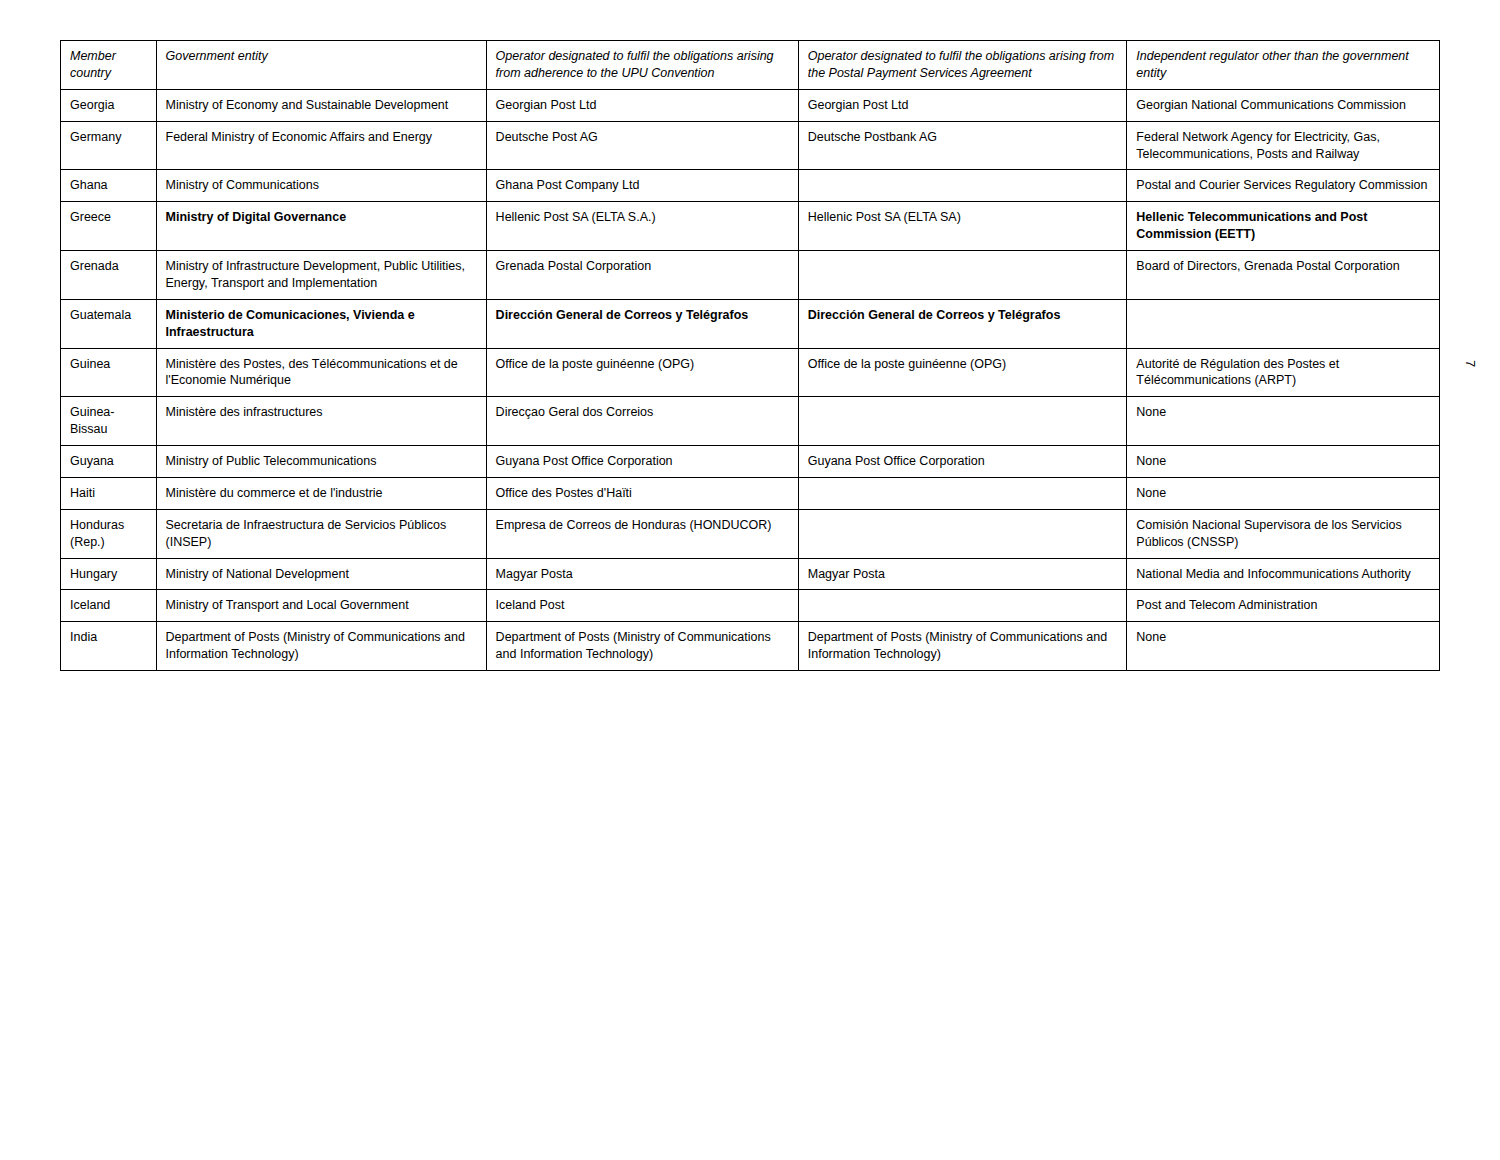| Member country | Government entity | Operator designated to fulfil the obligations arising from adherence to the UPU Convention | Operator designated to fulfil the obligations arising from the Postal Payment Services Agreement | Independent regulator other than the government entity |
| --- | --- | --- | --- | --- |
| Georgia | Ministry of Economy and Sustainable Development | Georgian Post Ltd | Georgian Post Ltd | Georgian National Communications Commission |
| Germany | Federal Ministry of Economic Affairs and Energy | Deutsche Post AG | Deutsche Postbank AG | Federal Network Agency for Electricity, Gas, Telecommunications, Posts and Railway |
| Ghana | Ministry of Communications | Ghana Post Company Ltd | | Postal and Courier Services Regulatory Commission |
| Greece | Ministry of Digital Governance | Hellenic Post SA (ELTA S.A.) | Hellenic Post SA (ELTA SA) | Hellenic Telecommunications and Post Commission (EETT) |
| Grenada | Ministry of Infrastructure Development, Public Utilities, Energy, Transport and Implementation | Grenada Postal Corporation | | Board of Directors, Grenada Postal Corporation |
| Guatemala | Ministerio de Comunicaciones, Vivienda e Infraestructura | Dirección General de Correos y Telégrafos | Dirección General de Correos y Telégrafos | |
| Guinea | Ministère des Postes, des Télécommunications et de l'Economie Numérique | Office de la poste guinéenne (OPG) | Office de la poste guinéenne (OPG) | Autorité de Régulation des Postes et Télécommunications (ARPT) |
| Guinea-Bissau | Ministère des infrastructures | Direcçao Geral dos Correios | | None |
| Guyana | Ministry of Public Telecommunications | Guyana Post Office Corporation | Guyana Post Office Corporation | None |
| Haiti | Ministère du commerce et de l'industrie | Office des Postes d'Haïti | | None |
| Honduras (Rep.) | Secretaria de Infraestructura de Servicios Públicos (INSEP) | Empresa de Correos de Honduras (HONDUCOR) | | Comisión Nacional Supervisora de los Servicios Públicos (CNSSP) |
| Hungary | Ministry of National Development | Magyar Posta | Magyar Posta | National Media and Infocommunications Authority |
| Iceland | Ministry of Transport and Local Government | Iceland Post | | Post and Telecom Administration |
| India | Department of Posts (Ministry of Communications and Information Technology) | Department of Posts (Ministry of Communications and Information Technology) | Department of Posts (Ministry of Communications and Information Technology) | None |
7